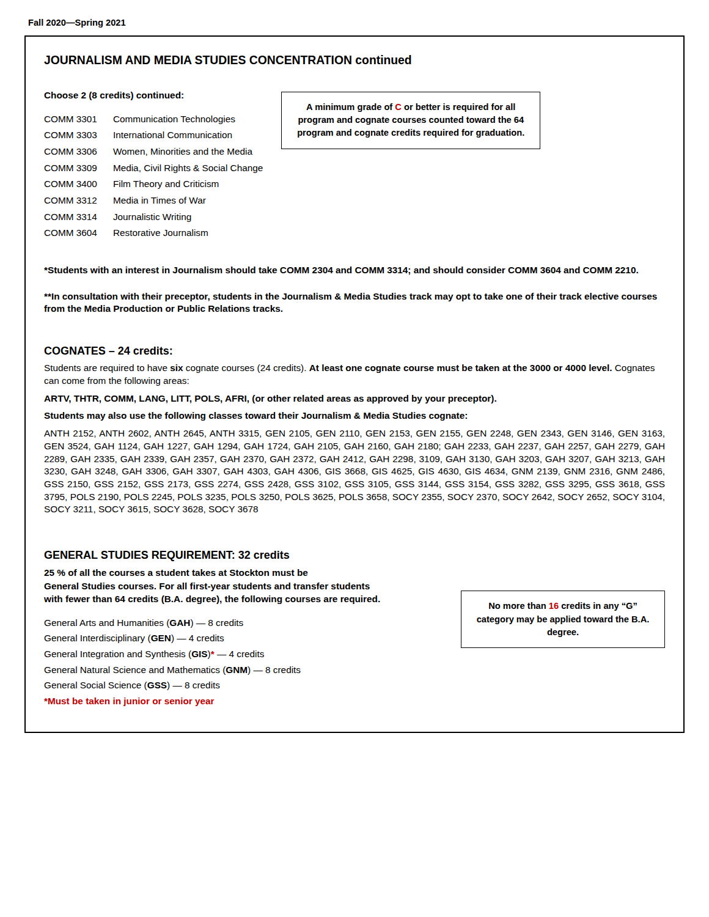Fall 2020—Spring 2021
JOURNALISM AND MEDIA STUDIES CONCENTRATION continued
Choose 2 (8 credits) continued:
| COMM 3301 | Communication Technologies |
| COMM 3303 | International Communication |
| COMM 3306 | Women, Minorities and the Media |
| COMM 3309 | Media, Civil Rights & Social Change |
| COMM 3400 | Film Theory and Criticism |
| COMM 3312 | Media in Times of War |
| COMM 3314 | Journalistic Writing |
| COMM 3604 | Restorative Journalism |
A minimum grade of C or better is required for all program and cognate courses counted toward the 64 program and cognate credits required for graduation.
*Students with an interest in Journalism should take COMM 2304 and COMM 3314; and should consider COMM 3604 and COMM 2210.
**In consultation with their preceptor, students in the Journalism & Media Studies track may opt to take one of their track elective courses from the Media Production or Public Relations tracks.
COGNATES – 24 credits:
Students are required to have six cognate courses (24 credits). At least one cognate course must be taken at the 3000 or 4000 level. Cognates can come from the following areas:
ARTV, THTR, COMM, LANG, LITT, POLS, AFRI, (or other related areas as approved by your preceptor).
Students may also use the following classes toward their Journalism & Media Studies cognate:
ANTH 2152, ANTH 2602, ANTH 2645, ANTH 3315, GEN 2105, GEN 2110, GEN 2153, GEN 2155, GEN 2248, GEN 2343, GEN 3146, GEN 3163, GEN 3524, GAH 1124, GAH 1227, GAH 1294, GAH 1724, GAH 2105, GAH 2160, GAH 2180; GAH 2233, GAH 2237, GAH 2257, GAH 2279, GAH 2289, GAH 2335, GAH 2339, GAH 2357, GAH 2370, GAH 2372, GAH 2412, GAH 2298, 3109, GAH 3130, GAH 3203, GAH 3207, GAH 3213, GAH 3230, GAH 3248, GAH 3306, GAH 3307, GAH 4303, GAH 4306, GIS 3668, GIS 4625, GIS 4630, GIS 4634, GNM 2139, GNM 2316, GNM 2486, GSS 2150, GSS 2152, GSS 2173, GSS 2274, GSS 2428, GSS 3102, GSS 3105, GSS 3144, GSS 3154, GSS 3282, GSS 3295, GSS 3618, GSS 3795, POLS 2190, POLS 2245, POLS 3235, POLS 3250, POLS 3625, POLS 3658, SOCY 2355, SOCY 2370, SOCY 2642, SOCY 2652, SOCY 3104, SOCY 3211, SOCY 3615, SOCY 3628, SOCY 3678
GENERAL STUDIES REQUIREMENT: 32 credits
25 % of all the courses a student takes at Stockton must be
General Studies courses. For all first-year students and transfer students
with fewer than 64 credits (B.A. degree), the following courses are required.
General Arts and Humanities (GAH) — 8 credits
General Interdisciplinary (GEN) — 4 credits
General Integration and Synthesis (GIS)* — 4 credits
General Natural Science and Mathematics (GNM) — 8 credits
General Social Science (GSS) — 8 credits
*Must be taken in junior or senior year
No more than 16 credits in any “G” category may be applied toward the B.A. degree.